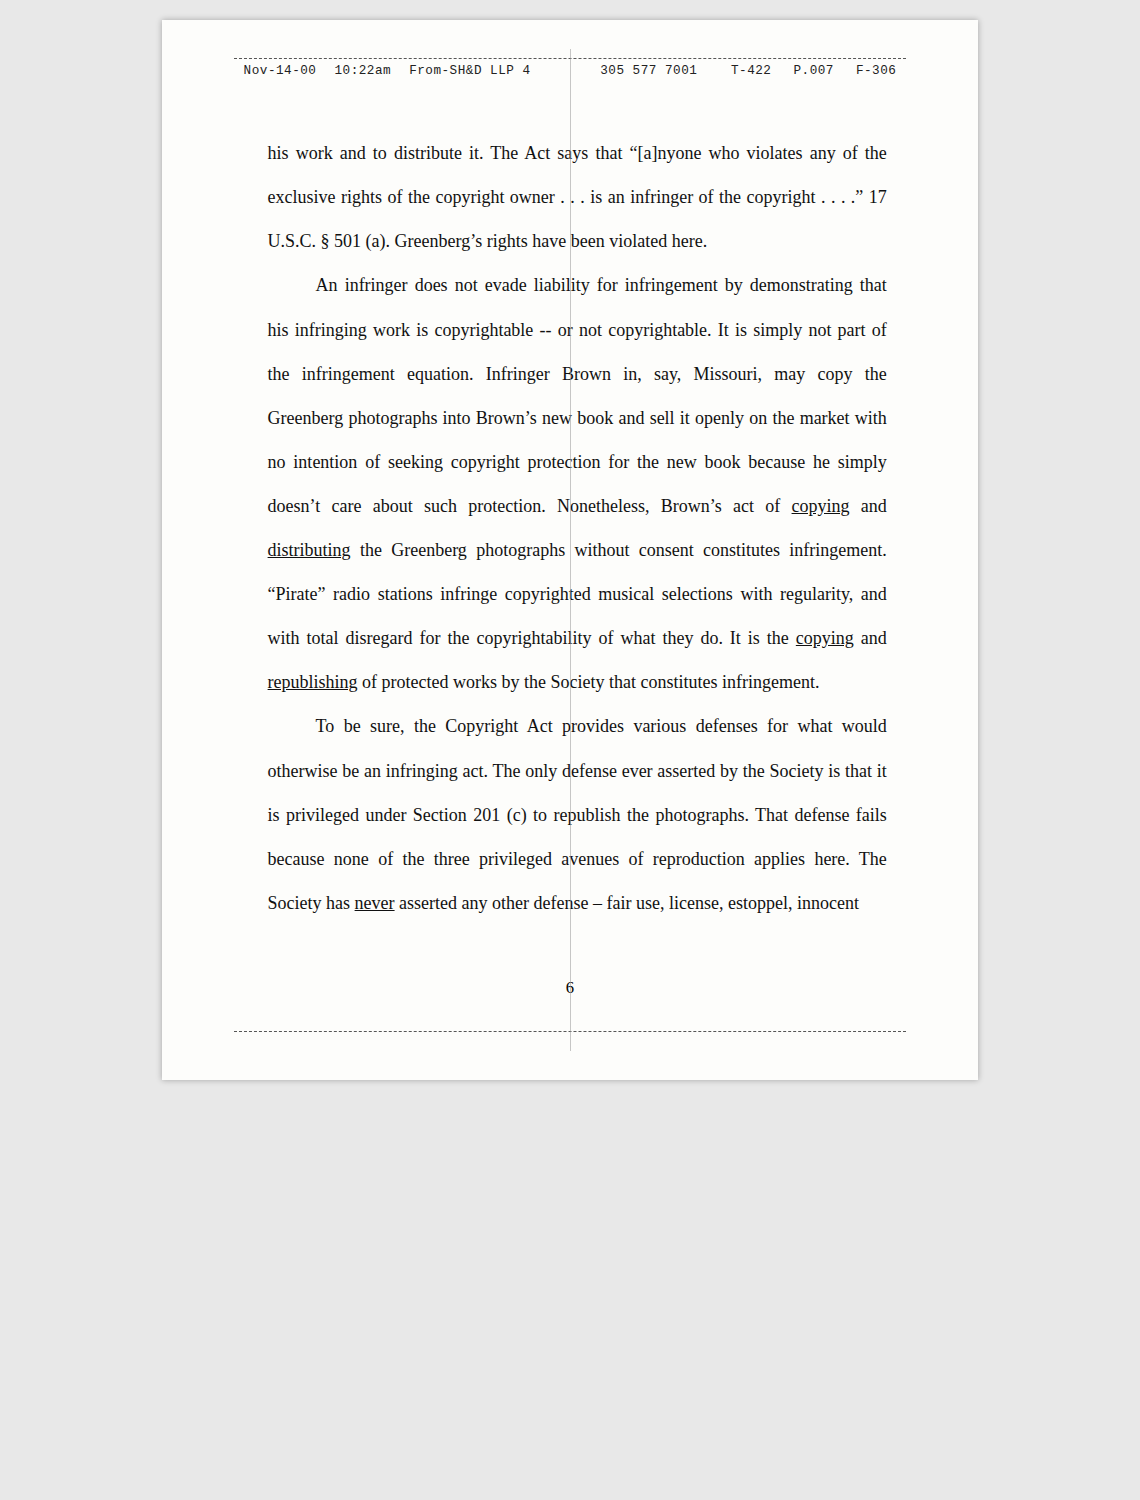Nov-14-0010:22am From-SH&D LLP 4
305 577 7001
T-422 P.007 F-306
his work and to distribute it. The Act says that “[a]nyone who violates any of the exclusive rights of the copyright owner . . . is an infringer of the copyright . . . .” 17 U.S.C. § 501 (a). Greenberg’s rights have been violated here.
An infringer does not evade liability for infringement by demonstrating that his infringing work is copyrightable -- or not copyrightable. It is simply not part of the infringement equation. Infringer Brown in, say, Missouri, may copy the Greenberg photographs into Brown’s new book and sell it openly on the market with no intention of seeking copyright protection for the new book because he simply doesn’t care about such protection. Nonetheless, Brown’s act of copying and distributing the Greenberg photographs without consent constitutes infringement. “Pirate” radio stations infringe copyrighted musical selections with regularity, and with total disregard for the copyrightability of what they do. It is the copying and republishing of protected works by the Society that constitutes infringement.
To be sure, the Copyright Act provides various defenses for what would otherwise be an infringing act. The only defense ever asserted by the Society is that it is privileged under Section 201 (c) to republish the photographs. That defense fails because none of the three privileged avenues of reproduction applies here. The Society has never asserted any other defense – fair use, license, estoppel, innocent
6